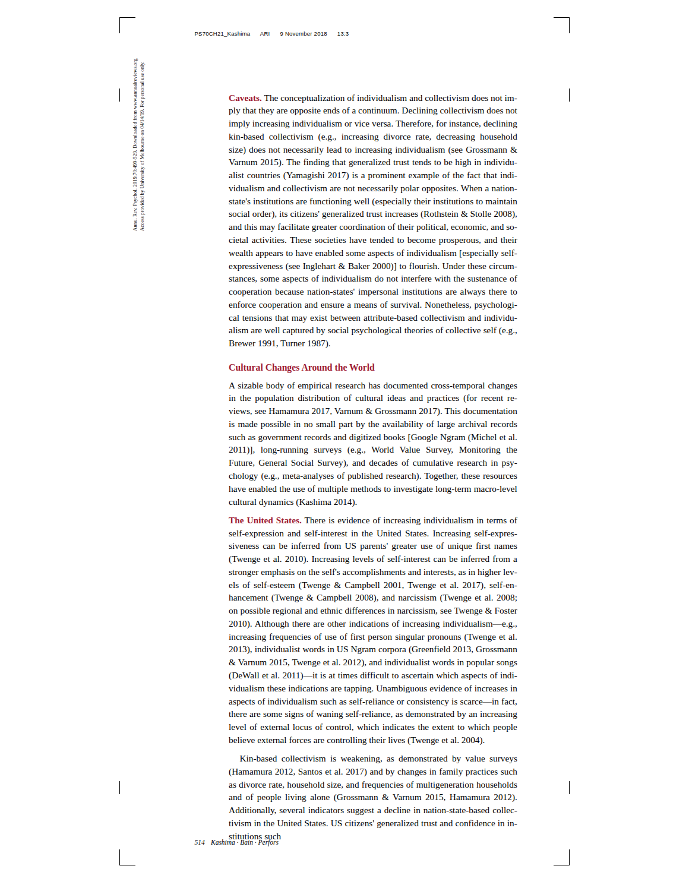PS70CH21_Kashima ARI 9 November 2018 13:3
Annu. Rev. Psychol. 2019.70:499-529. Downloaded from www.annualreviews.org
Access provided by University of Melbourne on 04/14/19. For personal use only.
Caveats. The conceptualization of individualism and collectivism does not imply that they are opposite ends of a continuum. Declining collectivism does not imply increasing individualism or vice versa. Therefore, for instance, declining kin-based collectivism (e.g., increasing divorce rate, decreasing household size) does not necessarily lead to increasing individualism (see Grossmann & Varnum 2015). The finding that generalized trust tends to be high in individualist countries (Yamagishi 2017) is a prominent example of the fact that individualism and collectivism are not necessarily polar opposites. When a nation-state's institutions are functioning well (especially their institutions to maintain social order), its citizens' generalized trust increases (Rothstein & Stolle 2008), and this may facilitate greater coordination of their political, economic, and societal activities. These societies have tended to become prosperous, and their wealth appears to have enabled some aspects of individualism [especially self-expressiveness (see Inglehart & Baker 2000)] to flourish. Under these circumstances, some aspects of individualism do not interfere with the sustenance of cooperation because nation-states' impersonal institutions are always there to enforce cooperation and ensure a means of survival. Nonetheless, psychological tensions that may exist between attribute-based collectivism and individualism are well captured by social psychological theories of collective self (e.g., Brewer 1991, Turner 1987).
Cultural Changes Around the World
A sizable body of empirical research has documented cross-temporal changes in the population distribution of cultural ideas and practices (for recent reviews, see Hamamura 2017, Varnum & Grossmann 2017). This documentation is made possible in no small part by the availability of large archival records such as government records and digitized books [Google Ngram (Michel et al. 2011)], long-running surveys (e.g., World Value Survey, Monitoring the Future, General Social Survey), and decades of cumulative research in psychology (e.g., meta-analyses of published research). Together, these resources have enabled the use of multiple methods to investigate long-term macro-level cultural dynamics (Kashima 2014).
The United States. There is evidence of increasing individualism in terms of self-expression and self-interest in the United States. Increasing self-expressiveness can be inferred from US parents' greater use of unique first names (Twenge et al. 2010). Increasing levels of self-interest can be inferred from a stronger emphasis on the self's accomplishments and interests, as in higher levels of self-esteem (Twenge & Campbell 2001, Twenge et al. 2017), self-enhancement (Twenge & Campbell 2008), and narcissism (Twenge et al. 2008; on possible regional and ethnic differences in narcissism, see Twenge & Foster 2010). Although there are other indications of increasing individualism—e.g., increasing frequencies of use of first person singular pronouns (Twenge et al. 2013), individualist words in US Ngram corpora (Greenfield 2013, Grossmann & Varnum 2015, Twenge et al. 2012), and individualist words in popular songs (DeWall et al. 2011)—it is at times difficult to ascertain which aspects of individualism these indications are tapping. Unambiguous evidence of increases in aspects of individualism such as self-reliance or consistency is scarce—in fact, there are some signs of waning self-reliance, as demonstrated by an increasing level of external locus of control, which indicates the extent to which people believe external forces are controlling their lives (Twenge et al. 2004).
Kin-based collectivism is weakening, as demonstrated by value surveys (Hamamura 2012, Santos et al. 2017) and by changes in family practices such as divorce rate, household size, and frequencies of multigeneration households and of people living alone (Grossmann & Varnum 2015, Hamamura 2012). Additionally, several indicators suggest a decline in nation-state-based collectivism in the United States. US citizens' generalized trust and confidence in institutions such
514 Kashima · Bain · Perfors